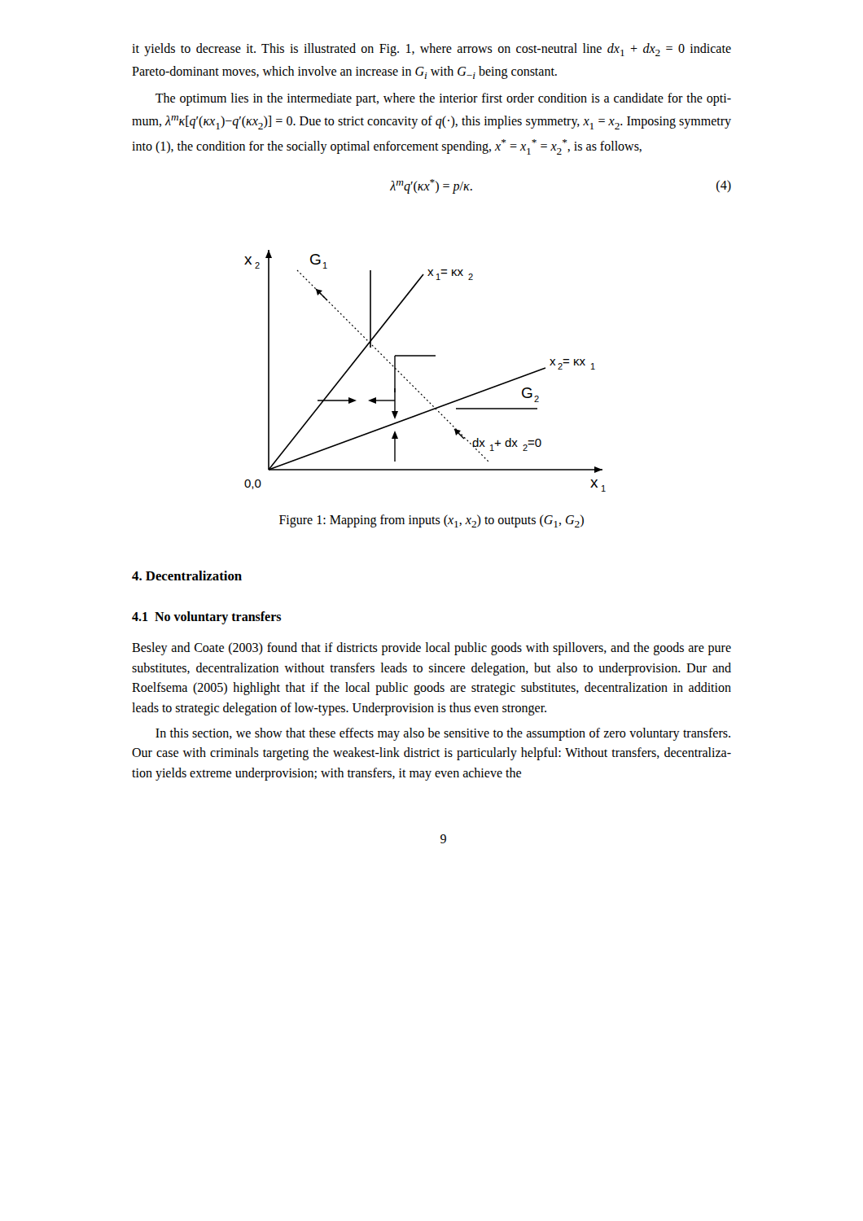it yields to decrease it. This is illustrated on Fig. 1, where arrows on cost-neutral line dx1 + dx2 = 0 indicate Pareto-dominant moves, which involve an increase in Gi with G−i being constant.
The optimum lies in the intermediate part, where the interior first order condition is a candidate for the optimum, λmκ[q′(κx1)−q′(κx2)] = 0. Due to strict concavity of q(·), this implies symmetry, x1 = x2. Imposing symmetry into (1), the condition for the socially optimal enforcement spending, x* = x1* = x2*, is as follows,
λmq′(κx*) = p/κ. (4)
x2 x1 G1 G2 x1= κx2 x2= κx1 dx1+ dx2=0 0,0
Figure 1: Mapping from inputs (x1, x2) to outputs (G1, G2)
4. Decentralization
4.1 No voluntary transfers
Besley and Coate (2003) found that if districts provide local public goods with spillovers, and the goods are pure substitutes, decentralization without transfers leads to sincere delegation, but also to underprovision. Dur and Roelfsema (2005) highlight that if the local public goods are strategic substitutes, decentralization in addition leads to strategic delegation of low-types. Underprovision is thus even stronger.
In this section, we show that these effects may also be sensitive to the assumption of zero voluntary transfers. Our case with criminals targeting the weakest-link district is particularly helpful: Without transfers, decentralization yields extreme underprovision; with transfers, it may even achieve the
9